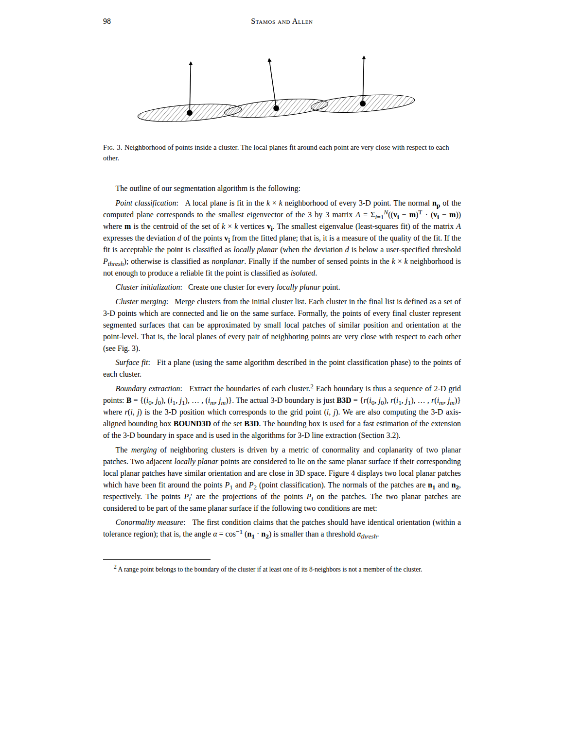98 Stamos and Allen 98
Figure 3 Three overlapping elongated elliptical planar patches shown in perspective, each hatched, each with a black dot at its centre and an arrow (surface normal) rising from the dot. The patches are nearly coplanar and their normals are nearly parallel.
Fig. 3. Neighborhood of points inside a cluster. The local planes fit around each point are very close with respect to each other.
The outline of our segmentation algorithm is the following:
Point classification: A local plane is fit in the k × k neighborhood of every 3-D point. The normal np of the computed plane corresponds to the smallest eigenvector of the 3 by 3 matrix A = Σi=1N((vi − m)T · (vi − m)) where m is the centroid of the set of k × k vertices vi. The smallest eigenvalue (least-squares fit) of the matrix A expresses the deviation d of the points vi from the fitted plane; that is, it is a measure of the quality of the fit. If the fit is acceptable the point is classified as locally planar (when the deviation d is below a user-specified threshold Pthresh); otherwise is classified as nonplanar. Finally if the number of sensed points in the k × k neighborhood is not enough to produce a reliable fit the point is classified as isolated.
Cluster initialization: Create one cluster for every locally planar point.
Cluster merging: Merge clusters from the initial cluster list. Each cluster in the final list is defined as a set of 3-D points which are connected and lie on the same surface. Formally, the points of every final cluster represent segmented surfaces that can be approximated by small local patches of similar position and orientation at the point-level. That is, the local planes of every pair of neighboring points are very close with respect to each other (see Fig. 3).
Surface fit: Fit a plane (using the same algorithm described in the point classification phase) to the points of each cluster.
Boundary extraction: Extract the boundaries of each cluster.2 Each boundary is thus a sequence of 2-D grid points: B = {(i0, j0), (i1, j1), … , (im, jm)}. The actual 3-D boundary is just B3D = {r(i0, j0), r(i1, j1), … , r(im, jm)} where r(i, j) is the 3-D position which corresponds to the grid point (i, j). We are also computing the 3-D axis-aligned bounding box BOUND3D of the set B3D. The bounding box is used for a fast estimation of the extension of the 3-D boundary in space and is used in the algorithms for 3-D line extraction (Section 3.2).
The merging of neighboring clusters is driven by a metric of conormality and coplanarity of two planar patches. Two adjacent locally planar points are considered to lie on the same planar surface if their corresponding local planar patches have similar orientation and are close in 3D space. Figure 4 displays two local planar patches which have been fit around the points P1 and P2 (point classification). The normals of the patches are n1 and n2, respectively. The points Pi′ are the projections of the points Pi on the patches. The two planar patches are considered to be part of the same planar surface if the following two conditions are met:
Conormality measure: The first condition claims that the patches should have identical orientation (within a tolerance region); that is, the angle α = cos−1 (n1 · n2) is smaller than a threshold αthresh.
2 A range point belongs to the boundary of the cluster if at least one of its 8-neighbors is not a member of the cluster.